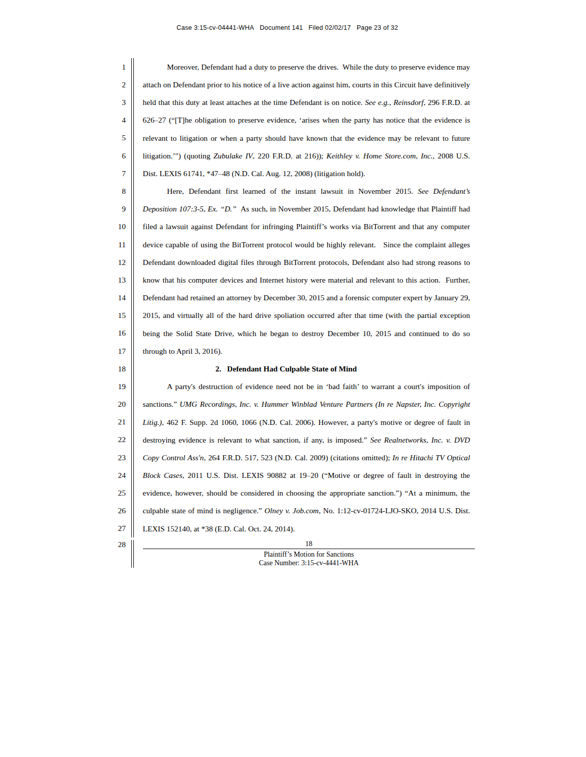Case 3:15-cv-04441-WHA Document 141 Filed 02/02/17 Page 23 of 32
1
2
3
4
5
6
7
8
9
10
11
12
13
14
15
16
17
18
19
20
21
22
23
24
25
26
27
Moreover, Defendant had a duty to preserve the drives. While the duty to preserve evidence may attach on Defendant prior to his notice of a live action against him, courts in this Circuit have definitively held that this duty at least attaches at the time Defendant is on notice. See e.g., Reinsdorf, 296 F.R.D. at 626–27 (“[T]he obligation to preserve evidence, ‘arises when the party has notice that the evidence is relevant to litigation or when a party should have known that the evidence may be relevant to future litigation.’") (quoting Zubulake IV, 220 F.R.D. at 216)); Keithley v. Home Store.com, Inc., 2008 U.S. Dist. LEXIS 61741, *47–48 (N.D. Cal. Aug. 12, 2008) (litigation hold).
Here, Defendant first learned of the instant lawsuit in November 2015. See Defendant’s Deposition 107:3-5, Ex. “D.” As such, in November 2015, Defendant had knowledge that Plaintiff had filed a lawsuit against Defendant for infringing Plaintiff’s works via BitTorrent and that any computer device capable of using the BitTorrent protocol would be highly relevant. Since the complaint alleges Defendant downloaded digital files through BitTorrent protocols, Defendant also had strong reasons to know that his computer devices and Internet history were material and relevant to this action. Further, Defendant had retained an attorney by December 30, 2015 and a forensic computer expert by January 29, 2015, and virtually all of the hard drive spoliation occurred after that time (with the partial exception being the Solid State Drive, which he began to destroy December 10, 2015 and continued to do so through to April 3, 2016).
2. Defendant Had Culpable State of Mind
A party's destruction of evidence need not be in ‘bad faith’ to warrant a court's imposition of sanctions.” UMG Recordings, Inc. v. Hummer Winblad Venture Partners (In re Napster, Inc. Copyright Litig.), 462 F. Supp. 2d 1060, 1066 (N.D. Cal. 2006). However, a party's motive or degree of fault in destroying evidence is relevant to what sanction, if any, is imposed.” See Realnetworks, Inc. v. DVD Copy Control Ass'n, 264 F.R.D. 517, 523 (N.D. Cal. 2009) (citations omitted); In re Hitachi TV Optical Block Cases, 2011 U.S. Dist. LEXIS 90882 at 19–20 (“Motive or degree of fault in destroying the evidence, however, should be considered in choosing the appropriate sanction.”) “At a minimum, the culpable state of mind is negligence.” Olney v. Job.com, No. 1:12-cv-01724-LJO-SKO, 2014 U.S. Dist. LEXIS 152140, at *38 (E.D. Cal. Oct. 24, 2014).
28
18
Plaintiff’s Motion for Sanctions
Case Number: 3:15-cv-4441-WHA